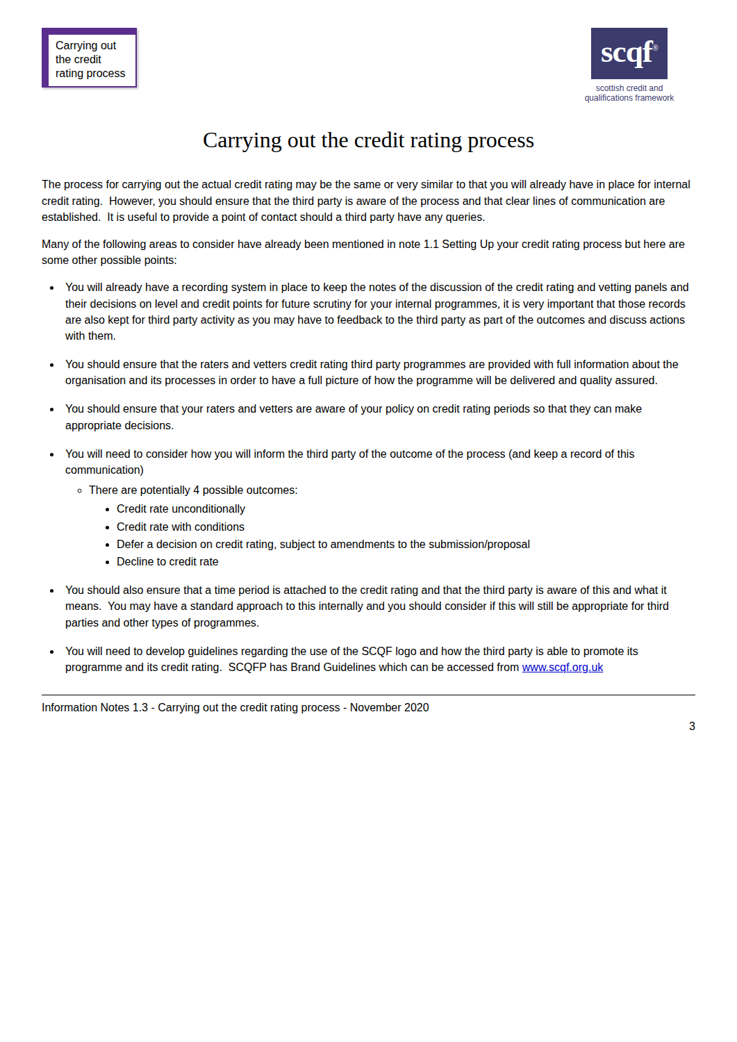Carrying out
the credit
rating process
scqf®
scottish credit and
qualifications framework
Carrying out the credit rating process
The process for carrying out the actual credit rating may be the same or very similar to that you will already have in place for internal credit rating. However, you should ensure that the third party is aware of the process and that clear lines of communication are established. It is useful to provide a point of contact should a third party have any queries.
Many of the following areas to consider have already been mentioned in note 1.1 Setting Up your credit rating process but here are some other possible points:
You will already have a recording system in place to keep the notes of the discussion of the credit rating and vetting panels and their decisions on level and credit points for future scrutiny for your internal programmes, it is very important that those records are also kept for third party activity as you may have to feedback to the third party as part of the outcomes and discuss actions with them.
You should ensure that the raters and vetters credit rating third party programmes are provided with full information about the organisation and its processes in order to have a full picture of how the programme will be delivered and quality assured.
You should ensure that your raters and vetters are aware of your policy on credit rating periods so that they can make appropriate decisions.
You will need to consider how you will inform the third party of the outcome of the process (and keep a record of this communication)
There are potentially 4 possible outcomes:
Credit rate unconditionally
Credit rate with conditions
Defer a decision on credit rating, subject to amendments to the submission/proposal
Decline to credit rate
You should also ensure that a time period is attached to the credit rating and that the third party is aware of this and what it means. You may have a standard approach to this internally and you should consider if this will still be appropriate for third parties and other types of programmes.
You will need to develop guidelines regarding the use of the SCQF logo and how the third party is able to promote its programme and its credit rating. SCQFP has Brand Guidelines which can be accessed from www.scqf.org.uk
Information Notes 1.3 - Carrying out the credit rating process - November 2020
3